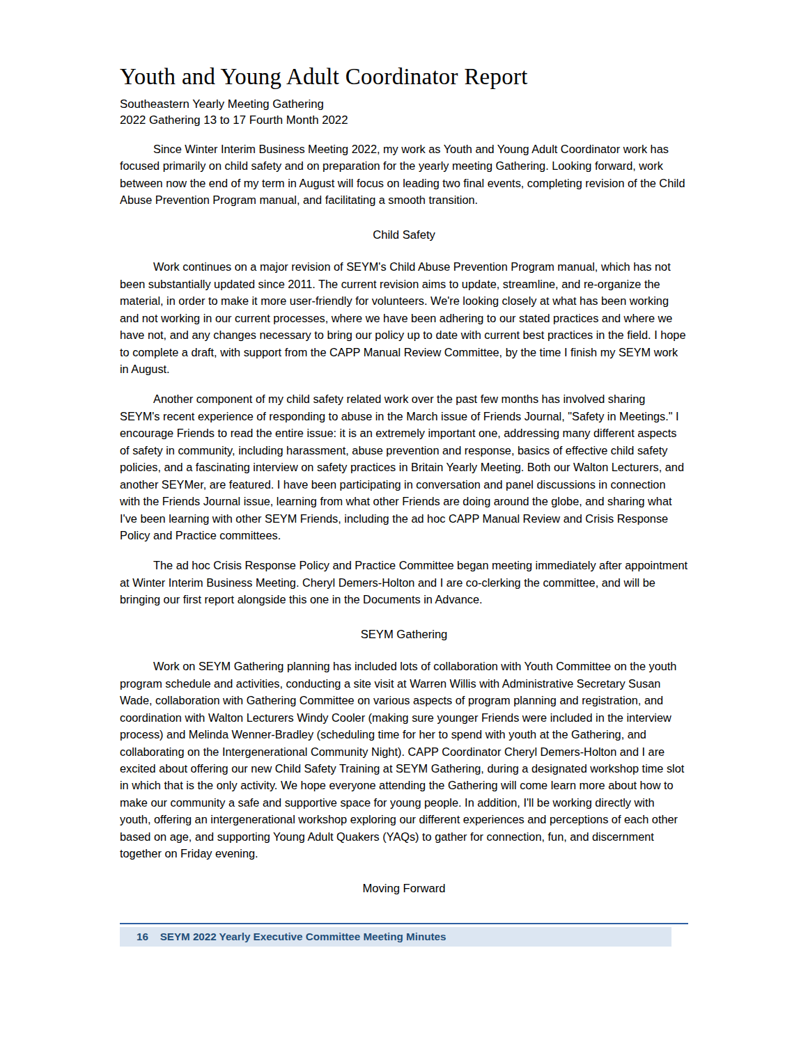Youth and Young Adult Coordinator Report
Southeastern Yearly Meeting Gathering
2022 Gathering 13 to 17 Fourth Month 2022
Since Winter Interim Business Meeting 2022, my work as Youth and Young Adult Coordinator work has focused primarily on child safety and on preparation for the yearly meeting Gathering. Looking forward, work between now the end of my term in August will focus on leading two final events, completing revision of the Child Abuse Prevention Program manual, and facilitating a smooth transition.
Child Safety
Work continues on a major revision of SEYM's Child Abuse Prevention Program manual, which has not been substantially updated since 2011. The current revision aims to update, streamline, and re-organize the material, in order to make it more user-friendly for volunteers. We're looking closely at what has been working and not working in our current processes, where we have been adhering to our stated practices and where we have not, and any changes necessary to bring our policy up to date with current best practices in the field. I hope to complete a draft, with support from the CAPP Manual Review Committee, by the time I finish my SEYM work in August.
Another component of my child safety related work over the past few months has involved sharing SEYM's recent experience of responding to abuse in the March issue of Friends Journal, "Safety in Meetings." I encourage Friends to read the entire issue: it is an extremely important one, addressing many different aspects of safety in community, including harassment, abuse prevention and response, basics of effective child safety policies, and a fascinating interview on safety practices in Britain Yearly Meeting. Both our Walton Lecturers, and another SEYMer, are featured. I have been participating in conversation and panel discussions in connection with the Friends Journal issue, learning from what other Friends are doing around the globe, and sharing what I've been learning with other SEYM Friends, including the ad hoc CAPP Manual Review and Crisis Response Policy and Practice committees.
The ad hoc Crisis Response Policy and Practice Committee began meeting immediately after appointment at Winter Interim Business Meeting. Cheryl Demers-Holton and I are co-clerking the committee, and will be bringing our first report alongside this one in the Documents in Advance.
SEYM Gathering
Work on SEYM Gathering planning has included lots of collaboration with Youth Committee on the youth program schedule and activities, conducting a site visit at Warren Willis with Administrative Secretary Susan Wade, collaboration with Gathering Committee on various aspects of program planning and registration, and coordination with Walton Lecturers Windy Cooler (making sure younger Friends were included in the interview process) and Melinda Wenner-Bradley (scheduling time for her to spend with youth at the Gathering, and collaborating on the Intergenerational Community Night). CAPP Coordinator Cheryl Demers-Holton and I are excited about offering our new Child Safety Training at SEYM Gathering, during a designated workshop time slot in which that is the only activity. We hope everyone attending the Gathering will come learn more about how to make our community a safe and supportive space for young people. In addition, I'll be working directly with youth, offering an intergenerational workshop exploring our different experiences and perceptions of each other based on age, and supporting Young Adult Quakers (YAQs) to gather for connection, fun, and discernment together on Friday evening.
Moving Forward
16 SEYM 2022 Yearly Executive Committee Meeting Minutes